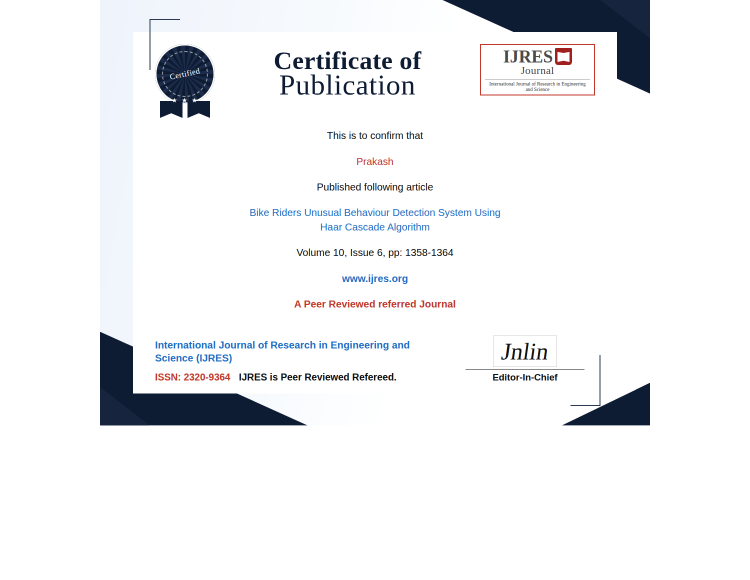Certified
★ ★ ★
Certificate of Publication
IJRES
Journal
International Journal of Research in Engineering
and Science
This is to confirm that
Prakash
Published following article
Bike Riders Unusual Behaviour Detection System Using
Haar Cascade Algorithm
Volume 10, Issue 6, pp: 1358-1364
www.ijres.org
A Peer Reviewed referred Journal
International Journal of Research in Engineering and Science (IJRES)
ISSN: 2320-9364 IJRES is Peer Reviewed Refereed.
Jnlin
Editor-In-Chief